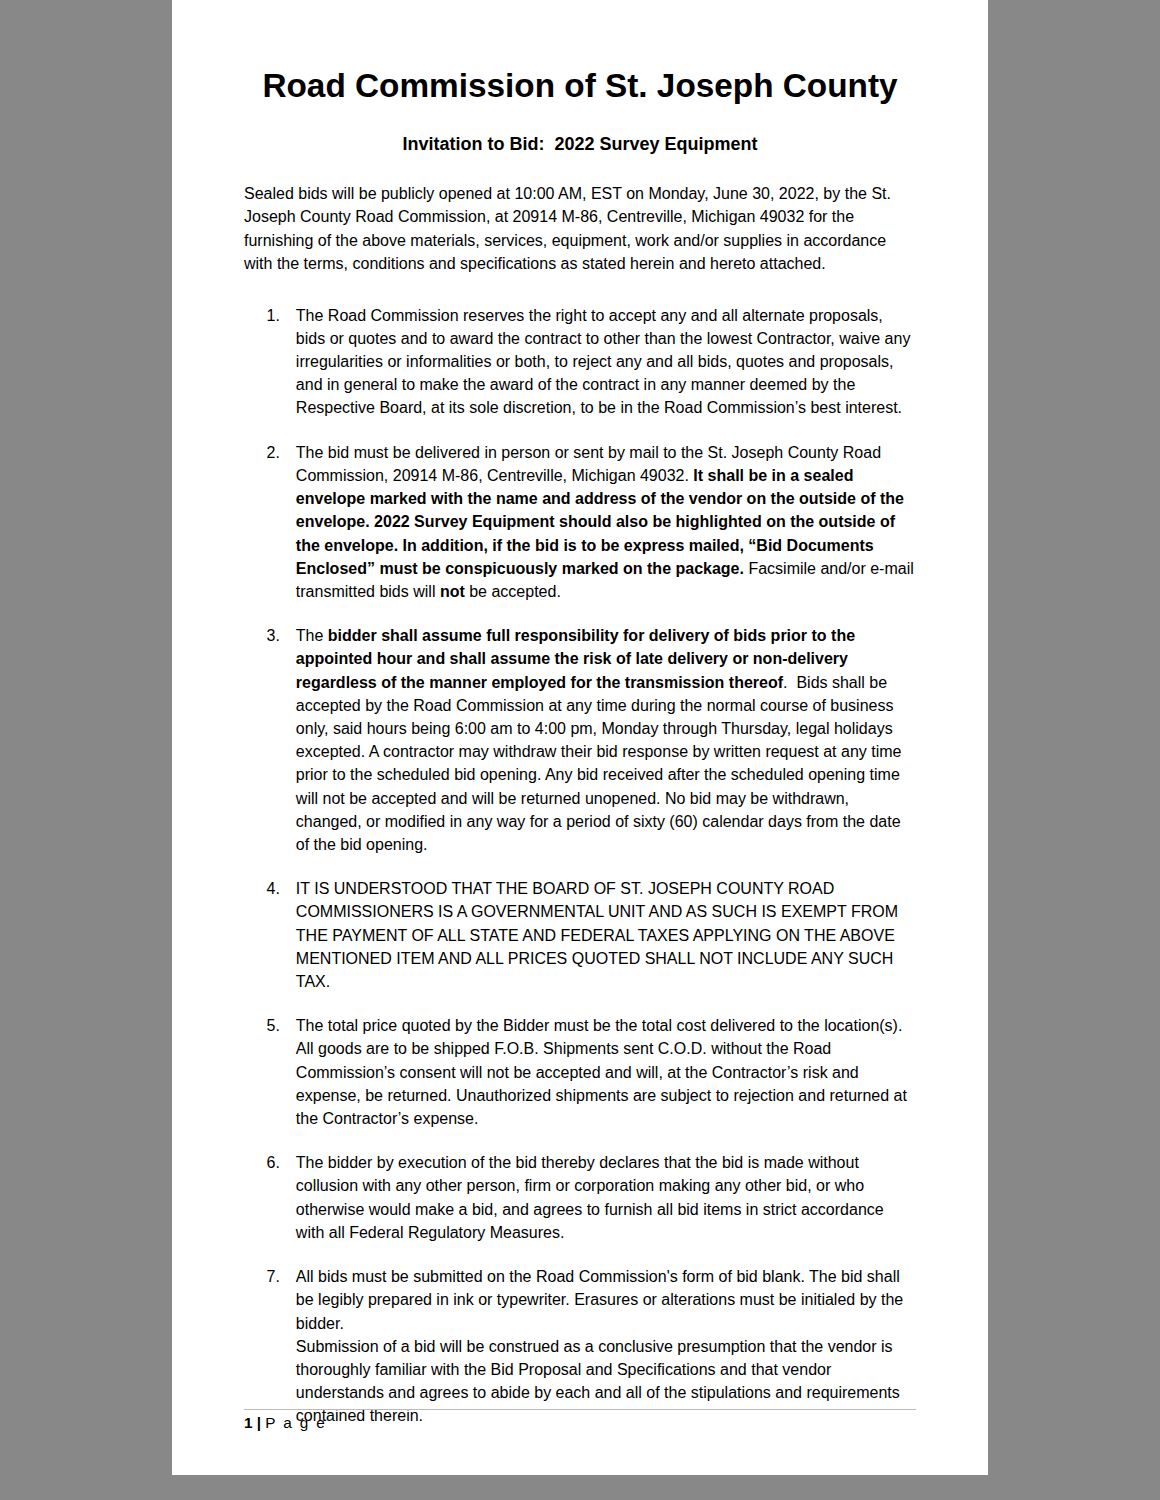Road Commission of St. Joseph County
Invitation to Bid: 2022 Survey Equipment
Sealed bids will be publicly opened at 10:00 AM, EST on Monday, June 30, 2022, by the St. Joseph County Road Commission, at 20914 M-86, Centreville, Michigan 49032 for the furnishing of the above materials, services, equipment, work and/or supplies in accordance with the terms, conditions and specifications as stated herein and hereto attached.
The Road Commission reserves the right to accept any and all alternate proposals, bids or quotes and to award the contract to other than the lowest Contractor, waive any irregularities or informalities or both, to reject any and all bids, quotes and proposals, and in general to make the award of the contract in any manner deemed by the Respective Board, at its sole discretion, to be in the Road Commission’s best interest.
The bid must be delivered in person or sent by mail to the St. Joseph County Road Commission, 20914 M-86, Centreville, Michigan 49032. It shall be in a sealed envelope marked with the name and address of the vendor on the outside of the envelope. 2022 Survey Equipment should also be highlighted on the outside of the envelope. In addition, if the bid is to be express mailed, “Bid Documents Enclosed” must be conspicuously marked on the package. Facsimile and/or e-mail transmitted bids will not be accepted.
The bidder shall assume full responsibility for delivery of bids prior to the appointed hour and shall assume the risk of late delivery or non-delivery regardless of the manner employed for the transmission thereof. Bids shall be accepted by the Road Commission at any time during the normal course of business only, said hours being 6:00 am to 4:00 pm, Monday through Thursday, legal holidays excepted. A contractor may withdraw their bid response by written request at any time prior to the scheduled bid opening. Any bid received after the scheduled opening time will not be accepted and will be returned unopened. No bid may be withdrawn, changed, or modified in any way for a period of sixty (60) calendar days from the date of the bid opening.
IT IS UNDERSTOOD THAT THE BOARD OF ST. JOSEPH COUNTY ROAD COMMISSIONERS IS A GOVERNMENTAL UNIT AND AS SUCH IS EXEMPT FROM THE PAYMENT OF ALL STATE AND FEDERAL TAXES APPLYING ON THE ABOVE MENTIONED ITEM AND ALL PRICES QUOTED SHALL NOT INCLUDE ANY SUCH TAX.
The total price quoted by the Bidder must be the total cost delivered to the location(s). All goods are to be shipped F.O.B. Shipments sent C.O.D. without the Road Commission’s consent will not be accepted and will, at the Contractor’s risk and expense, be returned. Unauthorized shipments are subject to rejection and returned at the Contractor’s expense.
The bidder by execution of the bid thereby declares that the bid is made without collusion with any other person, firm or corporation making any other bid, or who otherwise would make a bid, and agrees to furnish all bid items in strict accordance with all Federal Regulatory Measures.
All bids must be submitted on the Road Commission's form of bid blank. The bid shall be legibly prepared in ink or typewriter. Erasures or alterations must be initialed by the bidder.
Submission of a bid will be construed as a conclusive presumption that the vendor is thoroughly familiar with the Bid Proposal and Specifications and that vendor understands and agrees to abide by each and all of the stipulations and requirements contained therein.
1 | P a g e